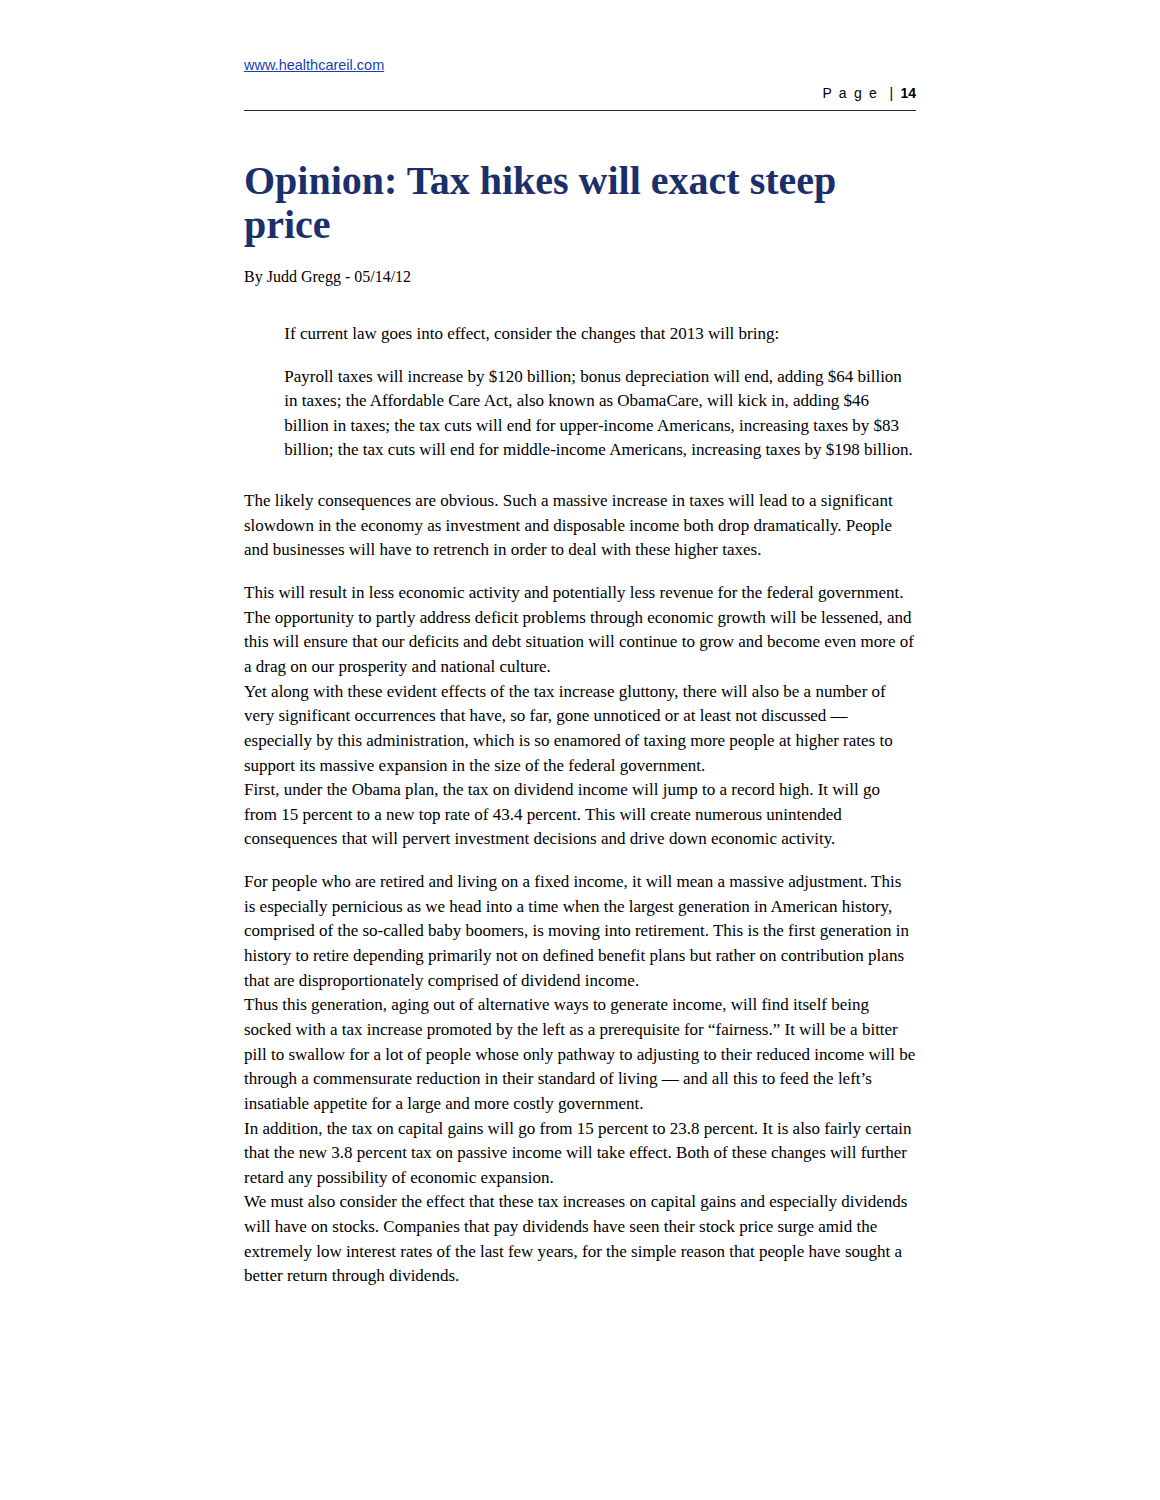www.healthcareil.com
P a g e | 14
Opinion: Tax hikes will exact steep price
By Judd Gregg - 05/14/12
If current law goes into effect, consider the changes that 2013 will bring:
Payroll taxes will increase by $120 billion; bonus depreciation will end, adding $64 billion in taxes; the Affordable Care Act, also known as ObamaCare, will kick in, adding $46 billion in taxes; the tax cuts will end for upper-income Americans, increasing taxes by $83 billion; the tax cuts will end for middle-income Americans, increasing taxes by $198 billion.
The likely consequences are obvious. Such a massive increase in taxes will lead to a significant slowdown in the economy as investment and disposable income both drop dramatically. People and businesses will have to retrench in order to deal with these higher taxes.
This will result in less economic activity and potentially less revenue for the federal government. The opportunity to partly address deficit problems through economic growth will be lessened, and this will ensure that our deficits and debt situation will continue to grow and become even more of a drag on our prosperity and national culture.
Yet along with these evident effects of the tax increase gluttony, there will also be a number of very significant occurrences that have, so far, gone unnoticed or at least not discussed — especially by this administration, which is so enamored of taxing more people at higher rates to support its massive expansion in the size of the federal government.
First, under the Obama plan, the tax on dividend income will jump to a record high. It will go from 15 percent to a new top rate of 43.4 percent. This will create numerous unintended consequences that will pervert investment decisions and drive down economic activity.
For people who are retired and living on a fixed income, it will mean a massive adjustment. This is especially pernicious as we head into a time when the largest generation in American history, comprised of the so-called baby boomers, is moving into retirement. This is the first generation in history to retire depending primarily not on defined benefit plans but rather on contribution plans that are disproportionately comprised of dividend income.
Thus this generation, aging out of alternative ways to generate income, will find itself being socked with a tax increase promoted by the left as a prerequisite for “fairness.” It will be a bitter pill to swallow for a lot of people whose only pathway to adjusting to their reduced income will be through a commensurate reduction in their standard of living — and all this to feed the left’s insatiable appetite for a large and more costly government.
In addition, the tax on capital gains will go from 15 percent to 23.8 percent. It is also fairly certain that the new 3.8 percent tax on passive income will take effect. Both of these changes will further retard any possibility of economic expansion.
We must also consider the effect that these tax increases on capital gains and especially dividends will have on stocks. Companies that pay dividends have seen their stock price surge amid the extremely low interest rates of the last few years, for the simple reason that people have sought a better return through dividends.